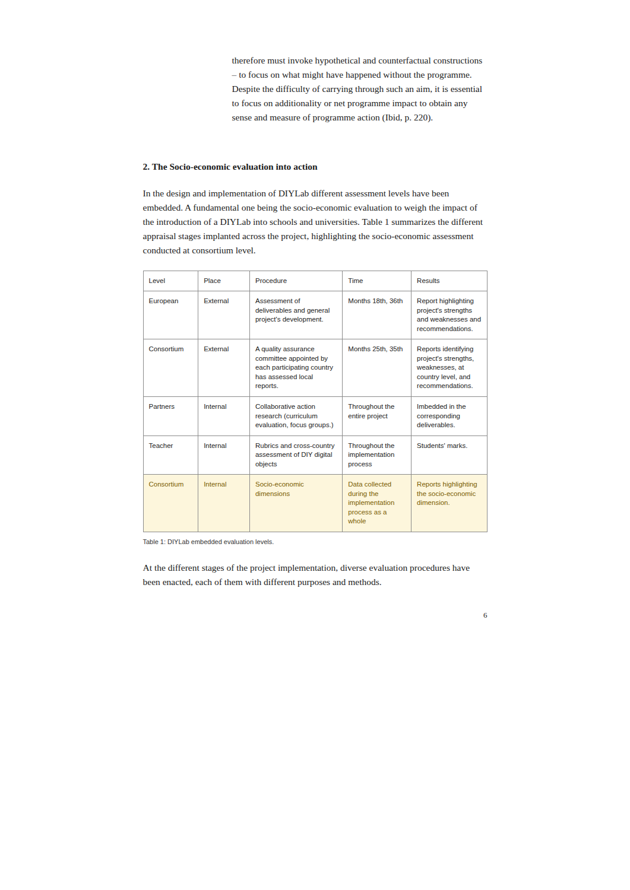therefore must invoke hypothetical and counterfactual constructions – to focus on what might have happened without the programme. Despite the difficulty of carrying through such an aim, it is essential to focus on additionality or net programme impact to obtain any sense and measure of programme action (Ibid, p. 220).
2. The Socio-economic evaluation into action
In the design and implementation of DIYLab different assessment levels have been embedded. A fundamental one being the socio-economic evaluation to weigh the impact of the introduction of a DIYLab into schools and universities. Table 1 summarizes the different appraisal stages implanted across the project, highlighting the socio-economic assessment conducted at consortium level.
| Level | Place | Procedure | Time | Results |
| European | External | Assessment of deliverables and general project's development. | Months 18th, 36th | Report highlighting project's strengths and weaknesses and recommendations. |
| Consortium | External | A quality assurance committee appointed by each participating country has assessed local reports. | Months 25th, 35th | Reports identifying project's strengths, weaknesses, at country level, and recommendations. |
| Partners | Internal | Collaborative action research (curriculum evaluation, focus groups.) | Throughout the entire project | Imbedded in the corresponding deliverables. |
| Teacher | Internal | Rubrics and cross-country assessment of DIY digital objects | Throughout the implementation process | Students' marks. |
| Consortium | Internal | Socio-economic dimensions | Data collected during the implementation process as a whole | Reports highlighting the socio-economic dimension. |
Table 1: DIYLab embedded evaluation levels.
At the different stages of the project implementation, diverse evaluation procedures have been enacted, each of them with different purposes and methods.
6